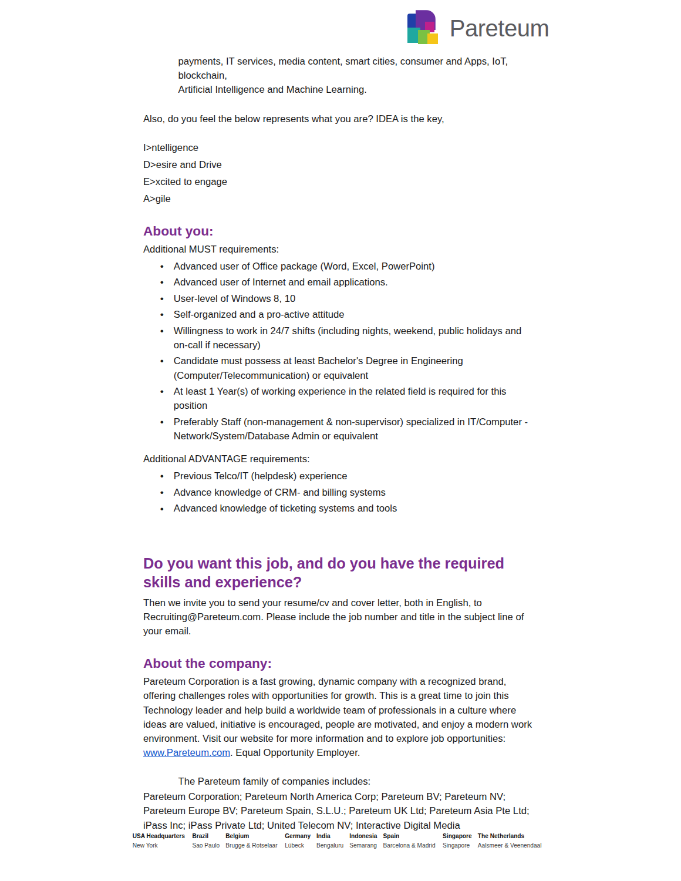Pareteum
payments, IT services, media content, smart cities, consumer and Apps, IoT, blockchain,
Artificial Intelligence and Machine Learning.
Also, do you feel the below represents what you are? IDEA is the key,
I>ntelligence
D>esire and Drive
E>xcited to engage
A>gile
About you:
Additional MUST requirements:
Advanced user of Office package (Word, Excel, PowerPoint)
Advanced user of Internet and email applications.
User-level of Windows 8, 10
Self-organized and a pro-active attitude
Willingness to work in 24/7 shifts (including nights, weekend, public holidays and on-call if necessary)
Candidate must possess at least Bachelor's Degree in Engineering (Computer/Telecommunication) or equivalent
At least 1 Year(s) of working experience in the related field is required for this position
Preferably Staff (non-management & non-supervisor) specialized in IT/Computer - Network/System/Database Admin or equivalent
Additional ADVANTAGE requirements:
Previous Telco/IT (helpdesk) experience
Advance knowledge of CRM- and billing systems
Advanced knowledge of ticketing systems and tools
Do you want this job, and do you have the required skills and experience?
Then we invite you to send your resume/cv and cover letter, both in English, to Recruiting@Pareteum.com. Please include the job number and title in the subject line of your email.
About the company:
Pareteum Corporation is a fast growing, dynamic company with a recognized brand, offering challenges roles with opportunities for growth. This is a great time to join this Technology leader and help build a worldwide team of professionals in a culture where ideas are valued, initiative is encouraged, people are motivated, and enjoy a modern work environment. Visit our website for more information and to explore job opportunities: www.Pareteum.com. Equal Opportunity Employer.
The Pareteum family of companies includes:
Pareteum Corporation; Pareteum North America Corp; Pareteum BV; Pareteum NV; Pareteum Europe BV; Pareteum Spain, S.L.U.; Pareteum UK Ltd; Pareteum Asia Pte Ltd; iPass Inc; iPass Private Ltd; United Telecom NV; Interactive Digital Media
| USA Headquarters | Brazil | Belgium | Germany | India | Indonesia | Spain | Singapore | The Netherlands |
| New York | Sao Paulo | Brugge & Rotselaar | Lübeck | Bengaluru | Semarang | Barcelona & Madrid | Singapore | Aalsmeer & Veenendaal |